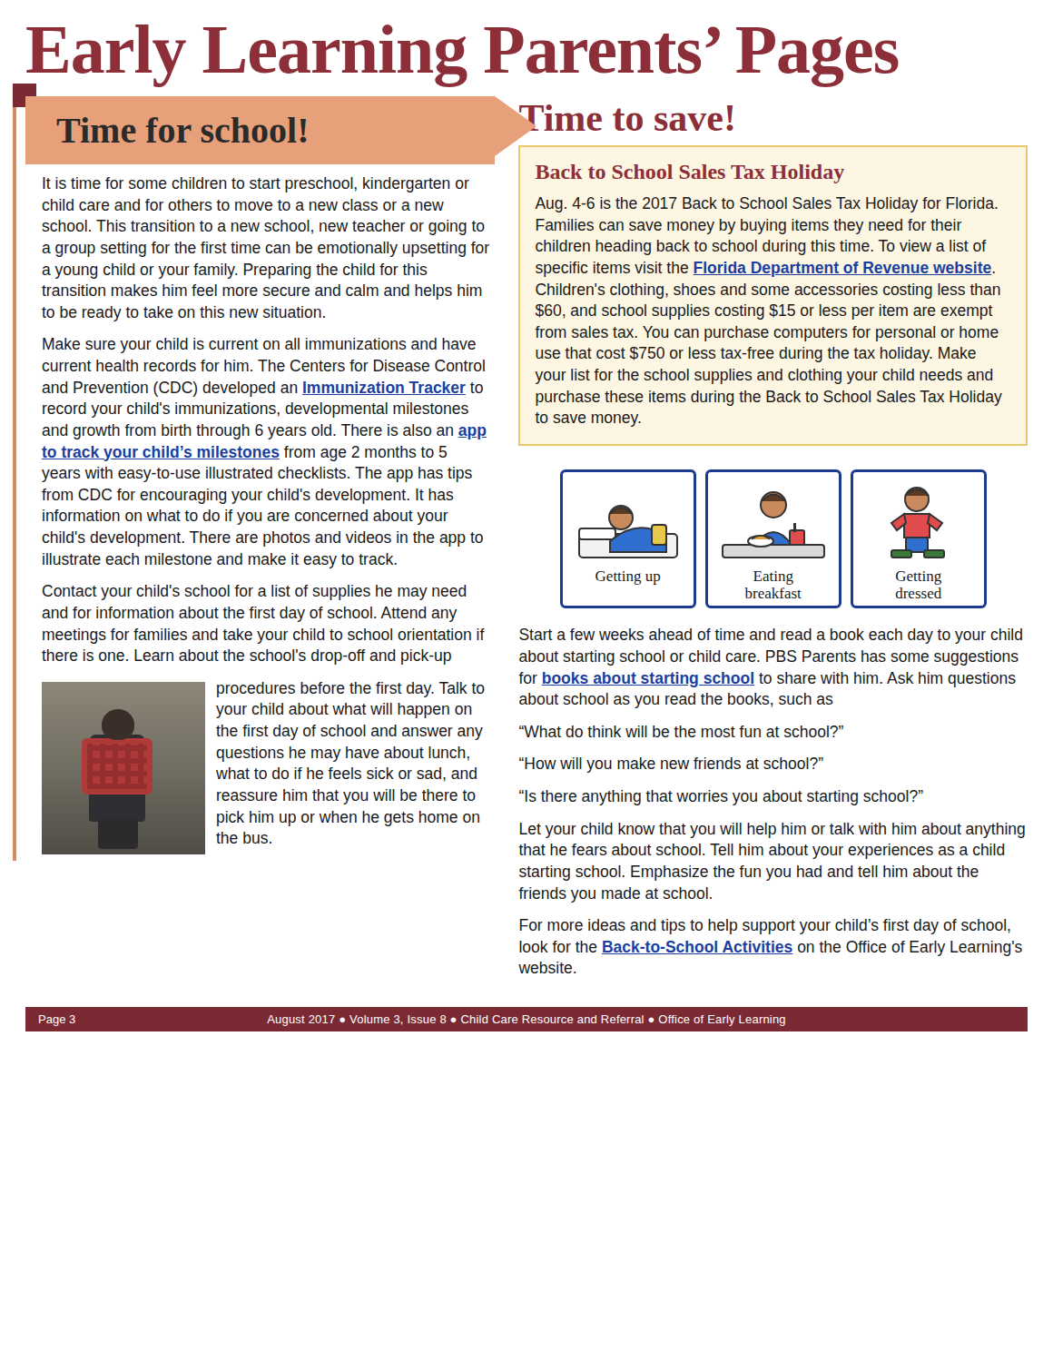Early Learning Parents’ Pages
Time for school!
It is time for some children to start preschool, kindergarten or child care and for others to move to a new class or a new school. This transition to a new school, new teacher or going to a group setting for the first time can be emotionally upsetting for a young child or your family. Preparing the child for this transition makes him feel more secure and calm and helps him to be ready to take on this new situation.
Make sure your child is current on all immunizations and have current health records for him. The Centers for Disease Control and Prevention (CDC) developed an Immunization Tracker to record your child's immunizations, developmental milestones and growth from birth through 6 years old. There is also an app to track your child’s milestones from age 2 months to 5 years with easy-to-use illustrated checklists. The app has tips from CDC for encouraging your child's development. It has information on what to do if you are concerned about your child's development. There are photos and videos in the app to illustrate each milestone and make it easy to track.
Contact your child's school for a list of supplies he may need and for information about the first day of school. Attend any meetings for families and take your child to school orientation if there is one. Learn about the school's drop-off and pick-up
procedures before the first day. Talk to your child about what will happen on the first day of school and answer any questions he may have about lunch, what to do if he feels sick or sad, and reassure him that you will be there to pick him up or when he gets home on the bus.
Time to save!
Back to School Sales Tax Holiday
Aug. 4-6 is the 2017 Back to School Sales Tax Holiday for Florida. Families can save money by buying items they need for their children heading back to school during this time. To view a list of specific items visit the Florida Department of Revenue website. Children's clothing, shoes and some accessories costing less than $60, and school supplies costing $15 or less per item are exempt from sales tax. You can purchase computers for personal or home use that cost $750 or less tax-free during the tax holiday. Make your list for the school supplies and clothing your child needs and purchase these items during the Back to School Sales Tax Holiday to save money.
Getting up
Eating
breakfast
Getting
dressed
Start a few weeks ahead of time and read a book each day to your child about starting school or child care. PBS Parents has some suggestions for books about starting school to share with him. Ask him questions about school as you read the books, such as
“What do think will be the most fun at school?”
“How will you make new friends at school?”
“Is there anything that worries you about starting school?”
Let your child know that you will help him or talk with him about anything that he fears about school. Tell him about your experiences as a child starting school. Emphasize the fun you had and tell him about the friends you made at school.
For more ideas and tips to help support your child’s first day of school, look for the Back-to-School Activities on the Office of Early Learning's website.
Page 3
August 2017 ● Volume 3, Issue 8 ● Child Care Resource and Referral ● Office of Early Learning